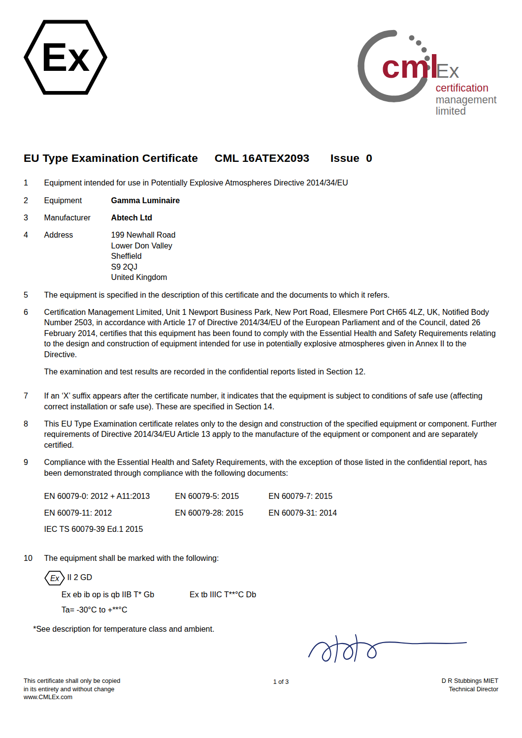Ex
cml Ex certification management limited
EU Type Examination Certificate CML 16ATEX2093 Issue 0
1 Equipment intended for use in Potentially Explosive Atmospheres Directive 2014/34/EU
2 Equipment Gamma Luminaire
3 Manufacturer Abtech Ltd
4 Address 199 Newhall Road
Lower Don Valley
Sheffield
S9 2QJ
United Kingdom
5 The equipment is specified in the description of this certificate and the documents to which it refers.
6
Certification Management Limited, Unit 1 Newport Business Park, New Port Road, Ellesmere Port CH65 4LZ, UK, Notified Body Number 2503, in accordance with Article 17 of Directive 2014/34/EU of the European Parliament and of the Council, dated 26 February 2014, certifies that this equipment has been found to comply with the Essential Health and Safety Requirements relating to the design and construction of equipment intended for use in potentially explosive atmospheres given in Annex II to the Directive.
The examination and test results are recorded in the confidential reports listed in Section 12.
7 If an ‘X’ suffix appears after the certificate number, it indicates that the equipment is subject to conditions of safe use (affecting correct installation or safe use). These are specified in Section 14.
8 This EU Type Examination certificate relates only to the design and construction of the specified equipment or component. Further requirements of Directive 2014/34/EU Article 13 apply to the manufacture of the equipment or component and are separately certified.
9 Compliance with the Essential Health and Safety Requirements, with the exception of those listed in the confidential report, has been demonstrated through compliance with the following documents:
| EN 60079-0: 2012 + A11:2013 | EN 60079-5: 2015 | EN 60079-7: 2015 |
| EN 60079-11: 2012 | EN 60079-28: 2015 | EN 60079-31: 2014 |
| IEC TS 60079-39 Ed.1 2015 | | |
10 The equipment shall be marked with the following:
Ex II 2 GD
Ex eb ib op is qb IIB T* GbEx tb IIIC T**°C Db
Ta= -30°C to +**°C
*See description for temperature class and ambient.
This certificate shall only be copied
in its entirety and without change
www.CMLEx.com
1 of 3
D R Stubbings MIET
Technical Director